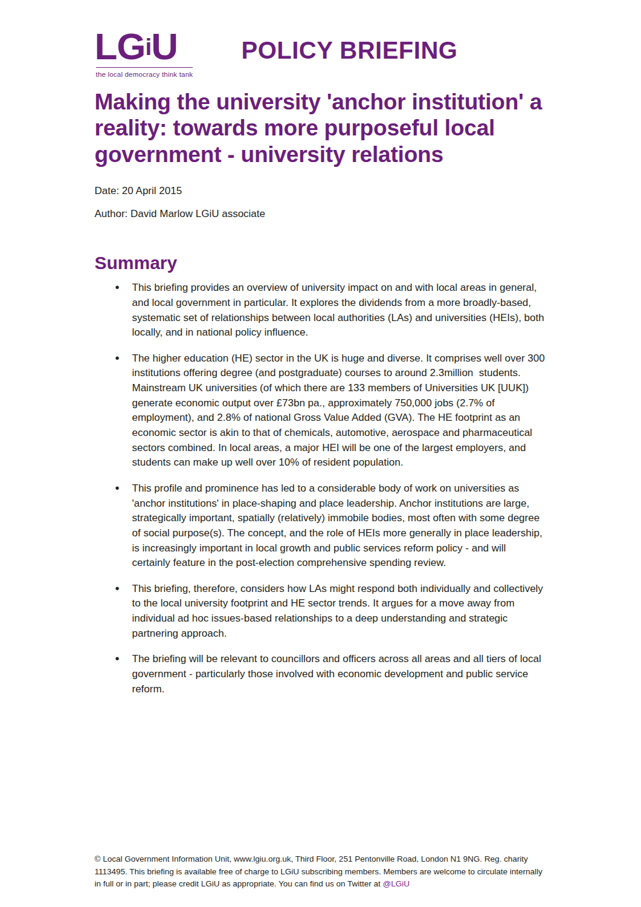LGi U
the local democracy think tank
POLICY BRIEFING
Making the university 'anchor institution' a reality: towards more purposeful local government - university relations
Date: 20 April 2015
Author: David Marlow LGiU associate
Summary
This briefing provides an overview of university impact on and with local areas in general, and local government in particular. It explores the dividends from a more broadly-based, systematic set of relationships between local authorities (LAs) and universities (HEIs), both locally, and in national policy influence.
The higher education (HE) sector in the UK is huge and diverse. It comprises well over 300 institutions offering degree (and postgraduate) courses to around 2.3million students. Mainstream UK universities (of which there are 133 members of Universities UK [UUK]) generate economic output over £73bn pa., approximately 750,000 jobs (2.7% of employment), and 2.8% of national Gross Value Added (GVA). The HE footprint as an economic sector is akin to that of chemicals, automotive, aerospace and pharmaceutical sectors combined. In local areas, a major HEI will be one of the largest employers, and students can make up well over 10% of resident population.
This profile and prominence has led to a considerable body of work on universities as 'anchor institutions' in place-shaping and place leadership. Anchor institutions are large, strategically important, spatially (relatively) immobile bodies, most often with some degree of social purpose(s). The concept, and the role of HEIs more generally in place leadership, is increasingly important in local growth and public services reform policy - and will certainly feature in the post-election comprehensive spending review.
This briefing, therefore, considers how LAs might respond both individually and collectively to the local university footprint and HE sector trends. It argues for a move away from individual ad hoc issues-based relationships to a deep understanding and strategic partnering approach.
The briefing will be relevant to councillors and officers across all areas and all tiers of local government - particularly those involved with economic development and public service reform.
© Local Government Information Unit, www.lgiu.org.uk, Third Floor, 251 Pentonville Road, London N1 9NG. Reg. charity 1113495. This briefing is available free of charge to LGiU subscribing members. Members are welcome to circulate internally in full or in part; please credit LGiU as appropriate. You can find us on Twitter at @LGiU